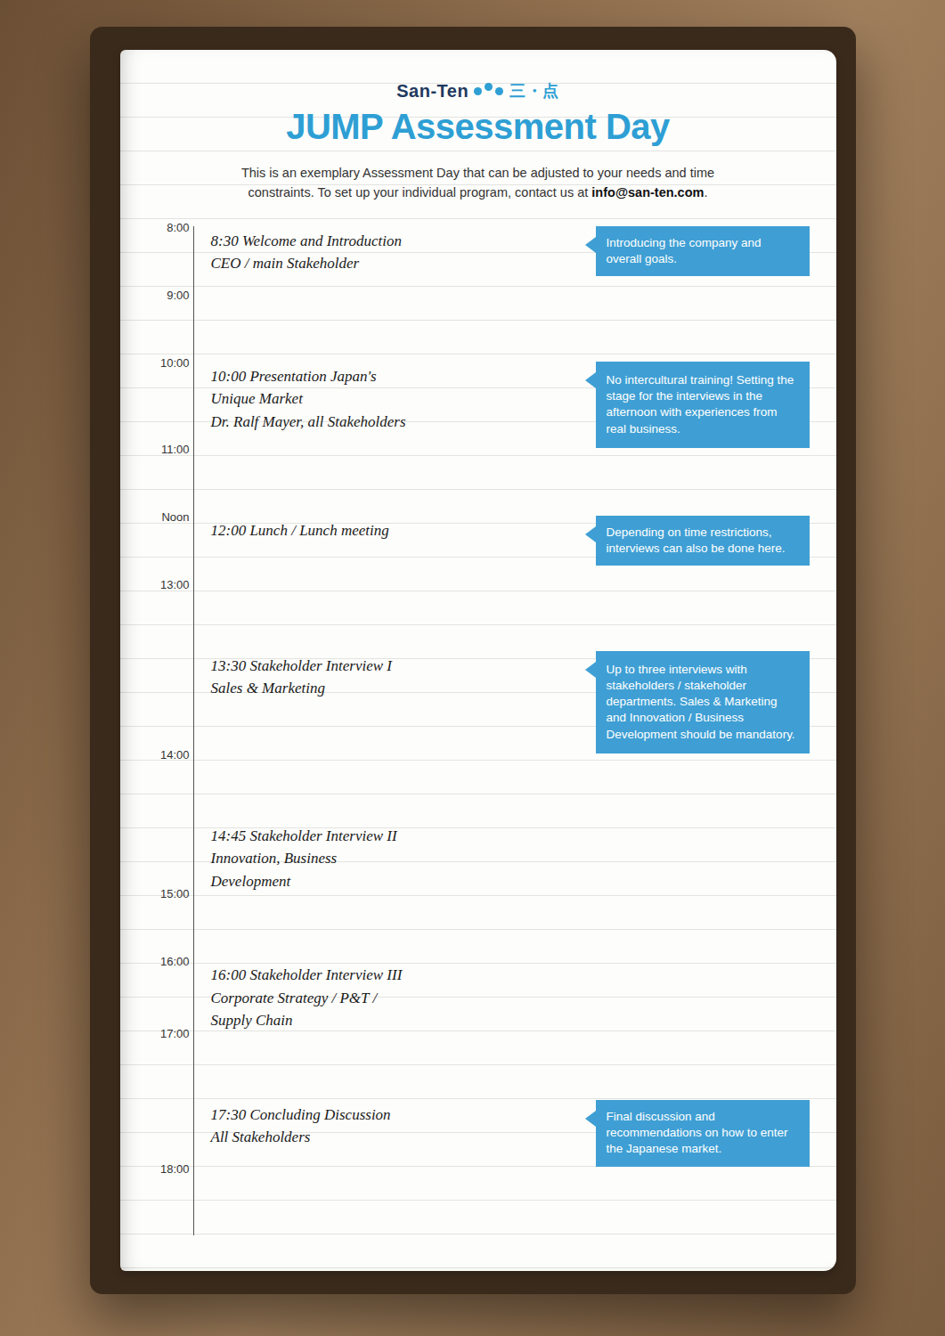San-Ten 三・点
JUMP Assessment Day
This is an exemplary Assessment Day that can be adjusted to your needs and time constraints. To set up your individual program, contact us at info@san-ten.com.
8:00
8:30 Welcome and Introduction
CEO / main Stakeholder
Introducing the company and overall goals.
9:00
10:00
10:00 Presentation Japan's
Unique Market
Dr. Ralf Mayer, all Stakeholders
No intercultural training! Setting the stage for the interviews in the afternoon with experiences from real business.
11:00
Noon
12:00 Lunch / Lunch meeting
Depending on time restrictions, interviews can also be done here.
13:00
13:30 Stakeholder Interview I
Sales & Marketing
Up to three interviews with stakeholders / stakeholder departments. Sales & Marketing and Innovation / Business Development should be mandatory.
14:00
14:45 Stakeholder Interview II
Innovation, Business
Development
15:00
16:00
16:00 Stakeholder Interview III
Corporate Strategy / P&T /
Supply Chain
17:00
17:30 Concluding Discussion
All Stakeholders
Final discussion and recommendations on how to enter the Japanese market.
18:00